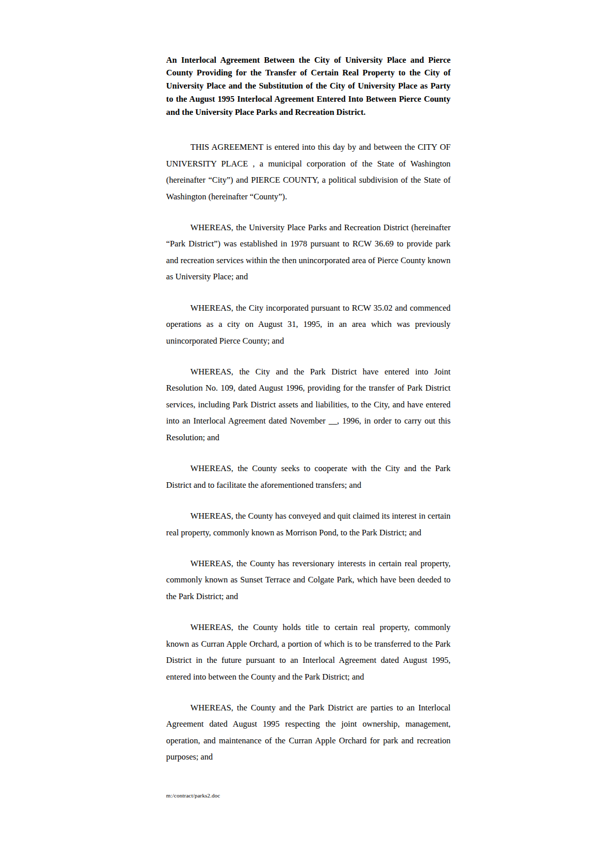An Interlocal Agreement Between the City of University Place and Pierce County Providing for the Transfer of Certain Real Property to the City of University Place and the Substitution of the City of University Place as Party to the August 1995 Interlocal Agreement Entered Into Between Pierce County and the University Place Parks and Recreation District.
THIS AGREEMENT is entered into this day by and between the CITY OF UNIVERSITY PLACE , a municipal corporation of the State of Washington (hereinafter “City”) and PIERCE COUNTY, a political subdivision of the State of Washington (hereinafter “County”).
WHEREAS, the University Place Parks and Recreation District (hereinafter “Park District”) was established in 1978 pursuant to RCW 36.69 to provide park and recreation services within the then unincorporated area of Pierce County known as University Place; and
WHEREAS, the City incorporated pursuant to RCW 35.02 and commenced operations as a city on August 31, 1995, in an area which was previously unincorporated Pierce County; and
WHEREAS, the City and the Park District have entered into Joint Resolution No. 109, dated August 1996, providing for the transfer of Park District services, including Park District assets and liabilities, to the City, and have entered into an Interlocal Agreement dated November __, 1996, in order to carry out this Resolution; and
WHEREAS, the County seeks to cooperate with the City and the Park District and to facilitate the aforementioned transfers; and
WHEREAS, the County has conveyed and quit claimed its interest in certain real property, commonly known as Morrison Pond, to the Park District; and
WHEREAS, the County has reversionary interests in certain real property, commonly known as Sunset Terrace and Colgate Park, which have been deeded to the Park District; and
WHEREAS, the County holds title to certain real property, commonly known as Curran Apple Orchard, a portion of which is to be transferred to the Park District in the future pursuant to an Interlocal Agreement dated August 1995, entered into between the County and the Park District; and
WHEREAS, the County and the Park District are parties to an Interlocal Agreement dated August 1995 respecting the joint ownership, management, operation, and maintenance of the Curran Apple Orchard for park and recreation purposes; and
m:/contract/parks2.doc